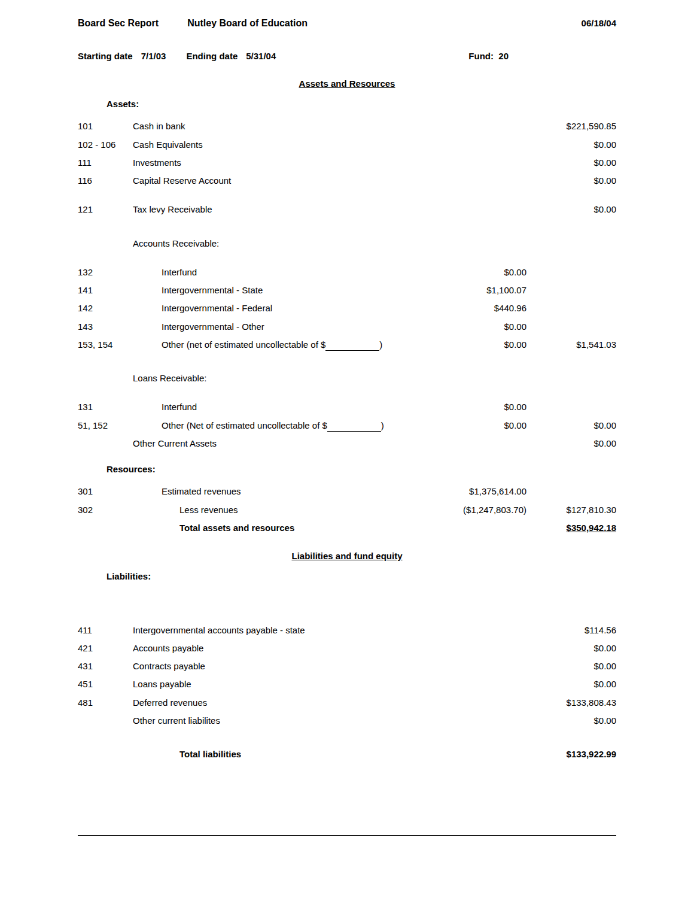Board Sec Report Nutley Board of Education 06/18/04
Starting date 7/1/03 Ending date 5/31/04 Fund: 20
Assets and Resources
Assets:
| 101 | Cash in bank | | $221,590.85 |
| 102 - 106 | Cash Equivalents | | $0.00 |
| 111 | Investments | | $0.00 |
| 116 | Capital Reserve Account | | $0.00 |
| 121 | Tax levy Receivable | | $0.00 |
| | Accounts Receivable: | | |
| 132 | Interfund | $0.00 | |
| 141 | Intergovernmental - State | $1,100.07 | |
| 142 | Intergovernmental - Federal | $440.96 | |
| 143 | Intergovernmental - Other | $0.00 | |
| 153, 154 | Other (net of estimated uncollectable of $ ) | $0.00 | $1,541.03 |
| | Loans Receivable: | | |
| 131 | Interfund | $0.00 | |
| 51, 152 | Other (Net of estimated uncollectable of $ ) | $0.00 | $0.00 |
| | Other Current Assets | | $0.00 |
Resources:
| 301 | Estimated revenues | $1,375,614.00 | |
| 302 | Less revenues | ($1,247,803.70) | $127,810.30 |
| | Total assets and resources | | $350,942.18 |
Liabilities and fund equity
Liabilities:
| 411 | Intergovernmental accounts payable - state | | $114.56 |
| 421 | Accounts payable | | $0.00 |
| 431 | Contracts payable | | $0.00 |
| 451 | Loans payable | | $0.00 |
| 481 | Deferred revenues | | $133,808.43 |
| | Other current liabilites | | $0.00 |
| | Total liabilities | | $133,922.99 |